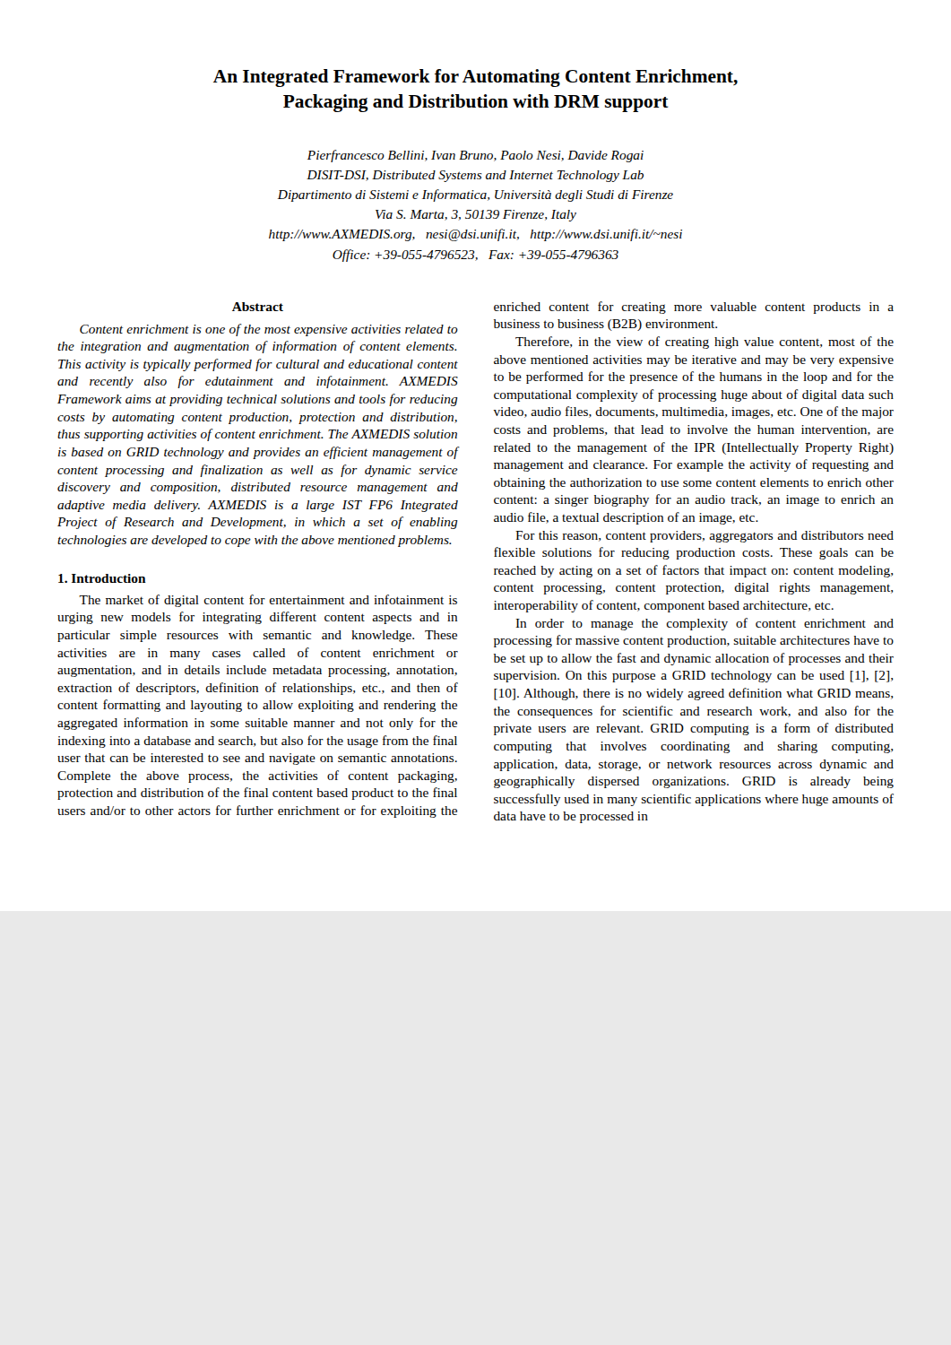An Integrated Framework for Automating Content Enrichment,
Packaging and Distribution with DRM support
Pierfrancesco Bellini, Ivan Bruno, Paolo Nesi, Davide Rogai
DISIT-DSI, Distributed Systems and Internet Technology Lab
Dipartimento di Sistemi e Informatica, Università degli Studi di Firenze
Via S. Marta, 3, 50139 Firenze, Italy
http://www.AXMEDIS.org, nesi@dsi.unifi.it, http://www.dsi.unifi.it/~nesi
Office: +39-055-4796523, Fax: +39-055-4796363
Abstract
Content enrichment is one of the most expensive activities related to the integration and augmentation of information of content elements. This activity is typically performed for cultural and educational content and recently also for edutainment and infotainment. AXMEDIS Framework aims at providing technical solutions and tools for reducing costs by automating content production, protection and distribution, thus supporting activities of content enrichment. The AXMEDIS solution is based on GRID technology and provides an efficient management of content processing and finalization as well as for dynamic service discovery and composition, distributed resource management and adaptive media delivery. AXMEDIS is a large IST FP6 Integrated Project of Research and Development, in which a set of enabling technologies are developed to cope with the above mentioned problems.
1. Introduction
The market of digital content for entertainment and infotainment is urging new models for integrating different content aspects and in particular simple resources with semantic and knowledge. These activities are in many cases called of content enrichment or augmentation, and in details include metadata processing, annotation, extraction of descriptors, definition of relationships, etc., and then of content formatting and layouting to allow exploiting and rendering the aggregated information in some suitable manner and not only for the indexing into a database and search, but also for the usage from the final user that can be interested to see and navigate on semantic annotations. Complete the above process, the activities of content packaging, protection and distribution of the final content based product to the final users and/or to other actors for further enrichment or for exploiting the enriched content for creating more valuable content products in a business to business (B2B) environment.
Therefore, in the view of creating high value content, most of the above mentioned activities may be iterative and may be very expensive to be performed for the presence of the humans in the loop and for the computational complexity of processing huge about of digital data such video, audio files, documents, multimedia, images, etc. One of the major costs and problems, that lead to involve the human intervention, are related to the management of the IPR (Intellectually Property Right) management and clearance. For example the activity of requesting and obtaining the authorization to use some content elements to enrich other content: a singer biography for an audio track, an image to enrich an audio file, a textual description of an image, etc.
For this reason, content providers, aggregators and distributors need flexible solutions for reducing production costs. These goals can be reached by acting on a set of factors that impact on: content modeling, content processing, content protection, digital rights management, interoperability of content, component based architecture, etc.
In order to manage the complexity of content enrichment and processing for massive content production, suitable architectures have to be set up to allow the fast and dynamic allocation of processes and their supervision. On this purpose a GRID technology can be used [1], [2], [10]. Although, there is no widely agreed definition what GRID means, the consequences for scientific and research work, and also for the private users are relevant. GRID computing is a form of distributed computing that involves coordinating and sharing computing, application, data, storage, or network resources across dynamic and geographically dispersed organizations. GRID is already being successfully used in many scientific applications where huge amounts of data have to be processed in